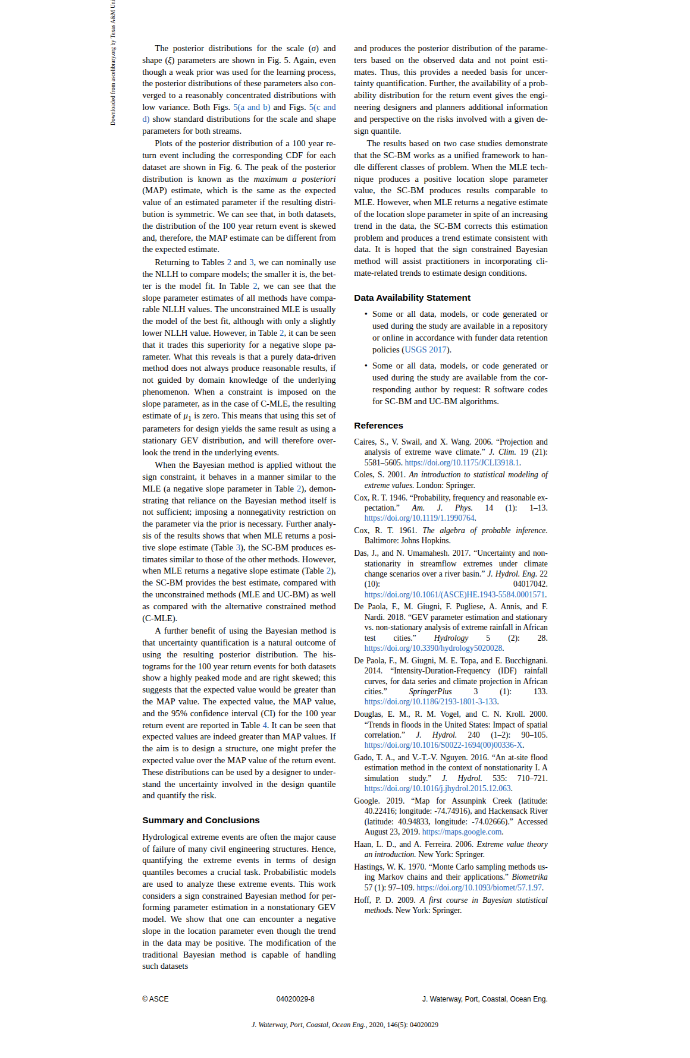Downloaded from ascelibrary.org by Texas A&M University on 06/09/20. Copyright ASCE. For personal use only; all rights reserved.
The posterior distributions for the scale (σ) and shape (ξ) parameters are shown in Fig. 5. Again, even though a weak prior was used for the learning process, the posterior distributions of these parameters also converged to a reasonably concentrated distributions with low variance. Both Figs. 5(a and b) and Figs. 5(c and d) show standard distributions for the scale and shape parameters for both streams.
Plots of the posterior distribution of a 100 year return event including the corresponding CDF for each dataset are shown in Fig. 6. The peak of the posterior distribution is known as the maximum a posteriori (MAP) estimate, which is the same as the expected value of an estimated parameter if the resulting distribution is symmetric. We can see that, in both datasets, the distribution of the 100 year return event is skewed and, therefore, the MAP estimate can be different from the expected estimate.
Returning to Tables 2 and 3, we can nominally use the NLLH to compare models; the smaller it is, the better is the model fit. In Table 2, we can see that the slope parameter estimates of all methods have comparable NLLH values. The unconstrained MLE is usually the model of the best fit, although with only a slightly lower NLLH value. However, in Table 2, it can be seen that it trades this superiority for a negative slope parameter. What this reveals is that a purely data-driven method does not always produce reasonable results, if not guided by domain knowledge of the underlying phenomenon. When a constraint is imposed on the slope parameter, as in the case of C-MLE, the resulting estimate of μ1 is zero. This means that using this set of parameters for design yields the same result as using a stationary GEV distribution, and will therefore overlook the trend in the underlying events.
When the Bayesian method is applied without the sign constraint, it behaves in a manner similar to the MLE (a negative slope parameter in Table 2), demonstrating that reliance on the Bayesian method itself is not sufficient; imposing a nonnegativity restriction on the parameter via the prior is necessary. Further analysis of the results shows that when MLE returns a positive slope estimate (Table 3), the SC-BM produces estimates similar to those of the other methods. However, when MLE returns a negative slope estimate (Table 2), the SC-BM provides the best estimate, compared with the unconstrained methods (MLE and UC-BM) as well as compared with the alternative constrained method (C-MLE).
A further benefit of using the Bayesian method is that uncertainty quantification is a natural outcome of using the resulting posterior distribution. The histograms for the 100 year return events for both datasets show a highly peaked mode and are right skewed; this suggests that the expected value would be greater than the MAP value. The expected value, the MAP value, and the 95% confidence interval (CI) for the 100 year return event are reported in Table 4. It can be seen that expected values are indeed greater than MAP values. If the aim is to design a structure, one might prefer the expected value over the MAP value of the return event. These distributions can be used by a designer to understand the uncertainty involved in the design quantile and quantify the risk.
Summary and Conclusions
Hydrological extreme events are often the major cause of failure of many civil engineering structures. Hence, quantifying the extreme events in terms of design quantiles becomes a crucial task. Probabilistic models are used to analyze these extreme events. This work considers a sign constrained Bayesian method for performing parameter estimation in a nonstationary GEV model. We show that one can encounter a negative slope in the location parameter even though the trend in the data may be positive. The modification of the traditional Bayesian method is capable of handling such datasets
and produces the posterior distribution of the parameters based on the observed data and not point estimates. Thus, this provides a needed basis for uncertainty quantification. Further, the availability of a probability distribution for the return event gives the engineering designers and planners additional information and perspective on the risks involved with a given design quantile.
The results based on two case studies demonstrate that the SC-BM works as a unified framework to handle different classes of problem. When the MLE technique produces a positive location slope parameter value, the SC-BM produces results comparable to MLE. However, when MLE returns a negative estimate of the location slope parameter in spite of an increasing trend in the data, the SC-BM corrects this estimation problem and produces a trend estimate consistent with data. It is hoped that the sign constrained Bayesian method will assist practitioners in incorporating climate-related trends to estimate design conditions.
Data Availability Statement
Some or all data, models, or code generated or used during the study are available in a repository or online in accordance with funder data retention policies (USGS 2017).
Some or all data, models, or code generated or used during the study are available from the corresponding author by request: R software codes for SC-BM and UC-BM algorithms.
References
Caires, S., V. Swail, and X. Wang. 2006. “Projection and analysis of extreme wave climate.” J. Clim. 19 (21): 5581–5605. https://doi.org/10.1175/JCLI3918.1.
Coles, S. 2001. An introduction to statistical modeling of extreme values. London: Springer.
Cox, R. T. 1946. “Probability, frequency and reasonable expectation.” Am. J. Phys. 14 (1): 1–13. https://doi.org/10.1119/1.1990764.
Cox, R. T. 1961. The algebra of probable inference. Baltimore: Johns Hopkins.
Das, J., and N. Umamahesh. 2017. “Uncertainty and nonstationarity in streamflow extremes under climate change scenarios over a river basin.” J. Hydrol. Eng. 22 (10): 04017042. https://doi.org/10.1061/(ASCE)HE.1943-5584.0001571.
De Paola, F., M. Giugni, F. Pugliese, A. Annis, and F. Nardi. 2018. “GEV parameter estimation and stationary vs. non-stationary analysis of extreme rainfall in African test cities.” Hydrology 5 (2): 28. https://doi.org/10.3390/hydrology5020028.
De Paola, F., M. Giugni, M. E. Topa, and E. Bucchignani. 2014. “Intensity-Duration-Frequency (IDF) rainfall curves, for data series and climate projection in African cities.” SpringerPlus 3 (1): 133. https://doi.org/10.1186/2193-1801-3-133.
Douglas, E. M., R. M. Vogel, and C. N. Kroll. 2000. “Trends in floods in the United States: Impact of spatial correlation.” J. Hydrol. 240 (1–2): 90–105. https://doi.org/10.1016/S0022-1694(00)00336-X.
Gado, T. A., and V.-T.-V. Nguyen. 2016. “An at-site flood estimation method in the context of nonstationarity I. A simulation study.” J. Hydrol. 535: 710–721. https://doi.org/10.1016/j.jhydrol.2015.12.063.
Google. 2019. “Map for Assunpink Creek (latitude: 40.22416; longitude: -74.74916), and Hackensack River (latitude: 40.94833, longitude: -74.02666).” Accessed August 23, 2019. https://maps.google.com.
Haan, L. D., and A. Ferreira. 2006. Extreme value theory an introduction. New York: Springer.
Hastings, W. K. 1970. “Monte Carlo sampling methods using Markov chains and their applications.” Biometrika 57 (1): 97–109. https://doi.org/10.1093/biomet/57.1.97.
Hoff, P. D. 2009. A first course in Bayesian statistical methods. New York: Springer.
© ASCE
04020029-8
J. Waterway, Port, Coastal, Ocean Eng.
J. Waterway, Port, Coastal, Ocean Eng., 2020, 146(5): 04020029